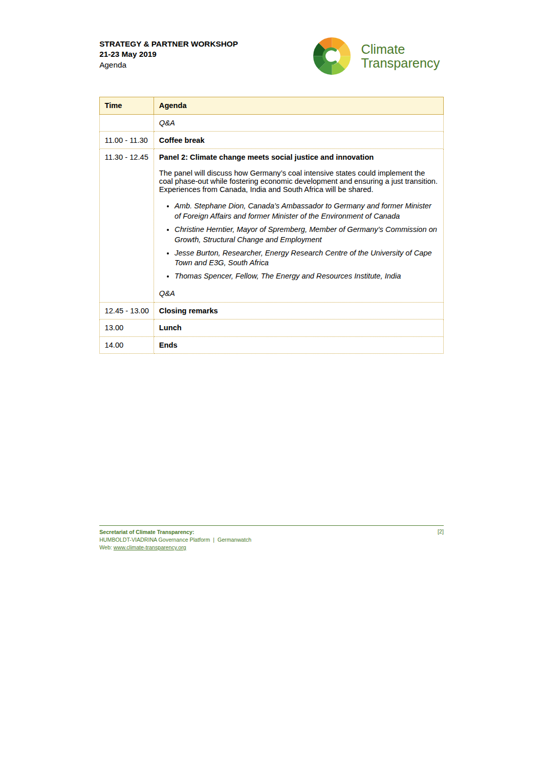STRATEGY & PARTNER WORKSHOP
21-23 May 2019
Agenda
Climate Transparency
| Time | Agenda |
| --- | --- |
| | Q&A |
| 11.00 - 11.30 | Coffee break |
| 11.30 - 12.45 | Panel 2: Climate change meets social justice and innovation The panel will discuss how Germany’s coal intensive states could implement the coal phase-out while fostering economic development and ensuring a just transition. Experiences from Canada, India and South Africa will be shared. Amb. Stephane Dion, Canada’s Ambassador to Germany and former Minister of Foreign Affairs and former Minister of the Environment of Canada Christine Herntier, Mayor of Spremberg, Member of Germany’s Commission on Growth, Structural Change and Employment Jesse Burton, Researcher, Energy Research Centre of the University of Cape Town and E3G, South Africa Thomas Spencer, Fellow, The Energy and Resources Institute, India Q&A |
| 12.45 - 13.00 | Closing remarks |
| 13.00 | Lunch |
| 14.00 | Ends |
Secretariat of Climate Transparency:
HUMBOLDT-VIADRINA Governance Platform | Germanwatch
Web: www.climate-transparency.org
[2]